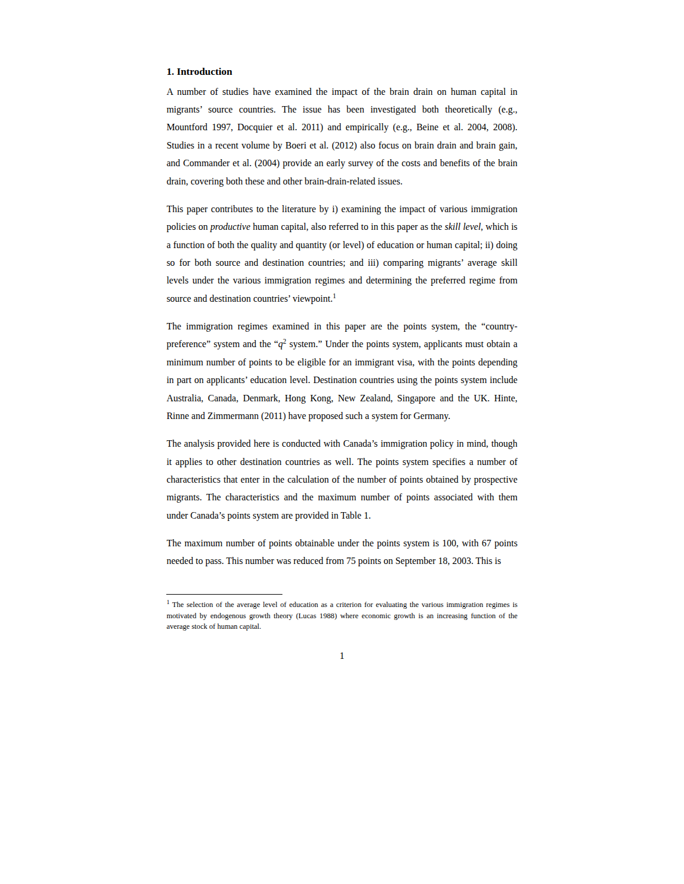1. Introduction
A number of studies have examined the impact of the brain drain on human capital in migrants’ source countries. The issue has been investigated both theoretically (e.g., Mountford 1997, Docquier et al. 2011) and empirically (e.g., Beine et al. 2004, 2008). Studies in a recent volume by Boeri et al. (2012) also focus on brain drain and brain gain, and Commander et al. (2004) provide an early survey of the costs and benefits of the brain drain, covering both these and other brain-drain-related issues.
This paper contributes to the literature by i) examining the impact of various immigration policies on productive human capital, also referred to in this paper as the skill level, which is a function of both the quality and quantity (or level) of education or human capital; ii) doing so for both source and destination countries; and iii) comparing migrants’ average skill levels under the various immigration regimes and determining the preferred regime from source and destination countries’ viewpoint.1
The immigration regimes examined in this paper are the points system, the “country-preference” system and the “q2 system.” Under the points system, applicants must obtain a minimum number of points to be eligible for an immigrant visa, with the points depending in part on applicants’ education level. Destination countries using the points system include Australia, Canada, Denmark, Hong Kong, New Zealand, Singapore and the UK. Hinte, Rinne and Zimmermann (2011) have proposed such a system for Germany.
The analysis provided here is conducted with Canada’s immigration policy in mind, though it applies to other destination countries as well. The points system specifies a number of characteristics that enter in the calculation of the number of points obtained by prospective migrants. The characteristics and the maximum number of points associated with them under Canada’s points system are provided in Table 1.
The maximum number of points obtainable under the points system is 100, with 67 points needed to pass. This number was reduced from 75 points on September 18, 2003. This is
1 The selection of the average level of education as a criterion for evaluating the various immigration regimes is motivated by endogenous growth theory (Lucas 1988) where economic growth is an increasing function of the average stock of human capital.
1